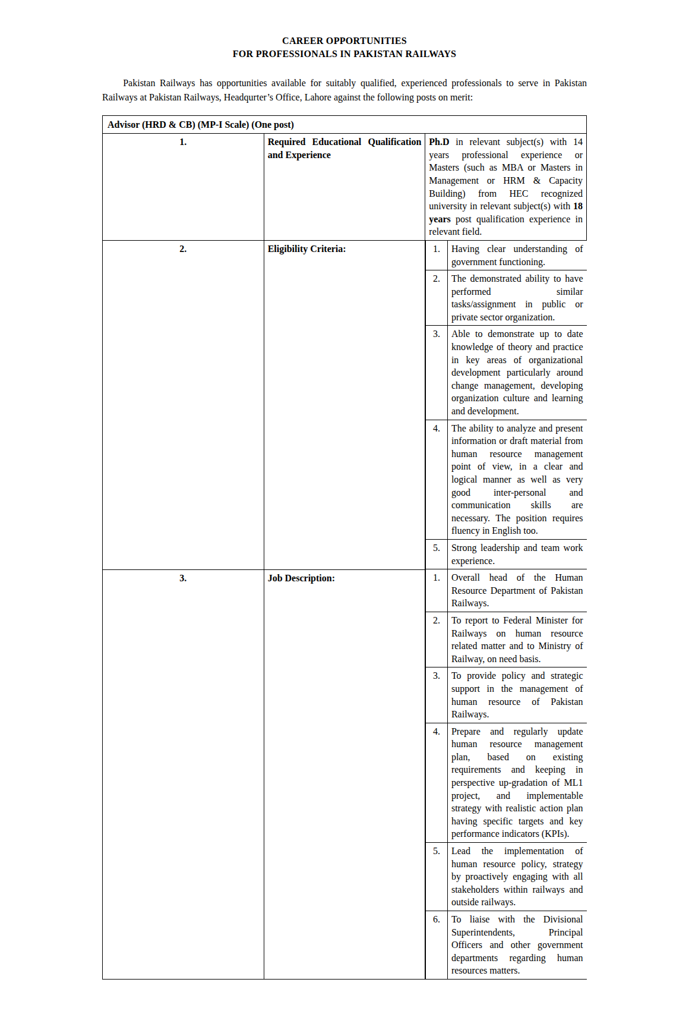CAREER OPPORTUNITIES
FOR PROFESSIONALS IN PAKISTAN RAILWAYS
Pakistan Railways has opportunities available for suitably qualified, experienced professionals to serve in Pakistan Railways at Pakistan Railways, Headqurter’s Office, Lahore against the following posts on merit:
| Advisor (HRD & CB) (MP-I Scale) (One post) |
| 1. | Required Educational Qualification and Experience | Ph.D in relevant subject(s) with 14 years professional experience or Masters (such as MBA or Masters in Management or HRM & Capacity Building) from HEC recognized university in relevant subject(s) with 18 years post qualification experience in relevant field. |
| 2. | Eligibility Criteria: | / 1. / Having clear understanding of government functioning. / / 2. / The demonstrated ability to have performed similar tasks/assignment in public or private sector organization. / / 3. / Able to demonstrate up to date knowledge of theory and practice in key areas of organizational development particularly around change management, developing organization culture and learning and development. / / 4. / The ability to analyze and present information or draft material from human resource management point of view, in a clear and logical manner as well as very good inter-personal and communication skills are necessary. The position requires fluency in English too. / / 5. / Strong leadership and team work experience. / |
| 3. | Job Description: | / 1. / Overall head of the Human Resource Department of Pakistan Railways. / / 2. / To report to Federal Minister for Railways on human resource related matter and to Ministry of Railway, on need basis. / / 3. / To provide policy and strategic support in the management of human resource of Pakistan Railways. / / 4. / Prepare and regularly update human resource management plan, based on existing requirements and keeping in perspective up-gradation of ML1 project, and implementable strategy with realistic action plan having specific targets and key performance indicators (KPIs). / / 5. / Lead the implementation of human resource policy, strategy by proactively engaging with all stakeholders within railways and outside railways. / / 6. / To liaise with the Divisional Superintendents, Principal Officers and other government departments regarding human resources matters. / |